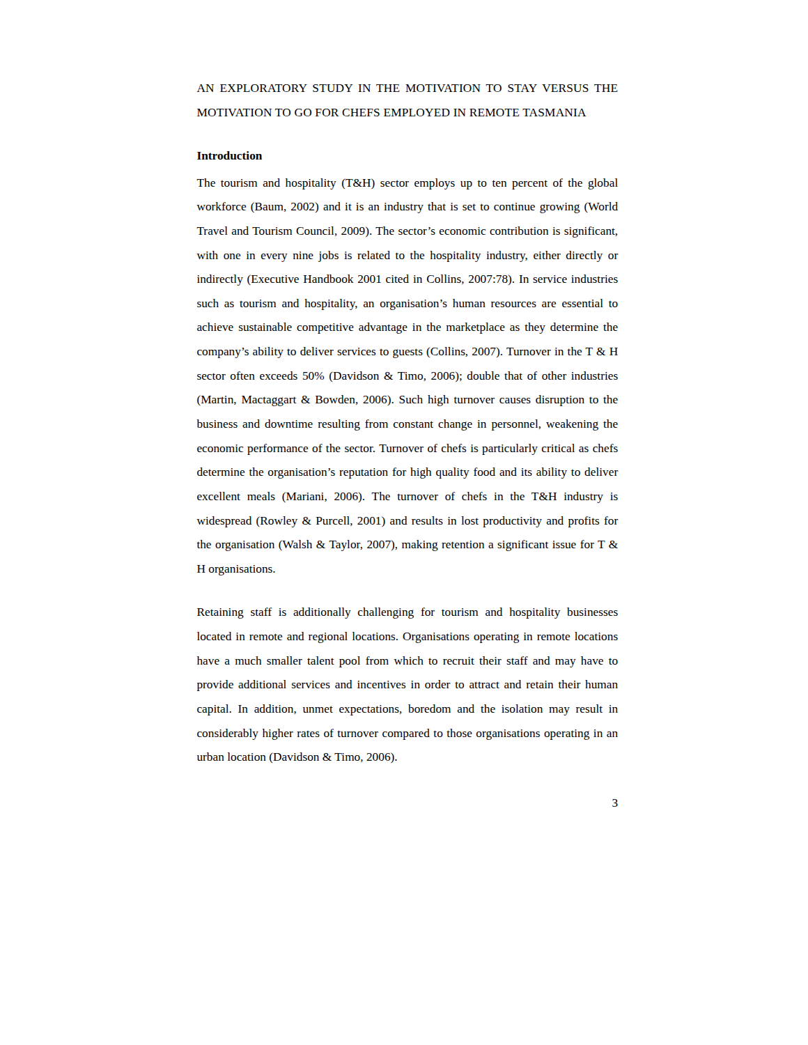An exploratory study in the motivation to stay versus the motivation to go for chefs employed in remote Tasmania
Introduction
The tourism and hospitality (T&H) sector employs up to ten percent of the global workforce (Baum, 2002) and it is an industry that is set to continue growing (World Travel and Tourism Council, 2009). The sector’s economic contribution is significant, with one in every nine jobs is related to the hospitality industry, either directly or indirectly (Executive Handbook 2001 cited in Collins, 2007:78). In service industries such as tourism and hospitality, an organisation’s human resources are essential to achieve sustainable competitive advantage in the marketplace as they determine the company’s ability to deliver services to guests (Collins, 2007). Turnover in the T & H sector often exceeds 50% (Davidson & Timo, 2006); double that of other industries (Martin, Mactaggart & Bowden, 2006). Such high turnover causes disruption to the business and downtime resulting from constant change in personnel, weakening the economic performance of the sector. Turnover of chefs is particularly critical as chefs determine the organisation’s reputation for high quality food and its ability to deliver excellent meals (Mariani, 2006). The turnover of chefs in the T&H industry is widespread (Rowley & Purcell, 2001) and results in lost productivity and profits for the organisation (Walsh & Taylor, 2007), making retention a significant issue for T & H organisations.
Retaining staff is additionally challenging for tourism and hospitality businesses located in remote and regional locations. Organisations operating in remote locations have a much smaller talent pool from which to recruit their staff and may have to provide additional services and incentives in order to attract and retain their human capital. In addition, unmet expectations, boredom and the isolation may result in considerably higher rates of turnover compared to those organisations operating in an urban location (Davidson & Timo, 2006).
3